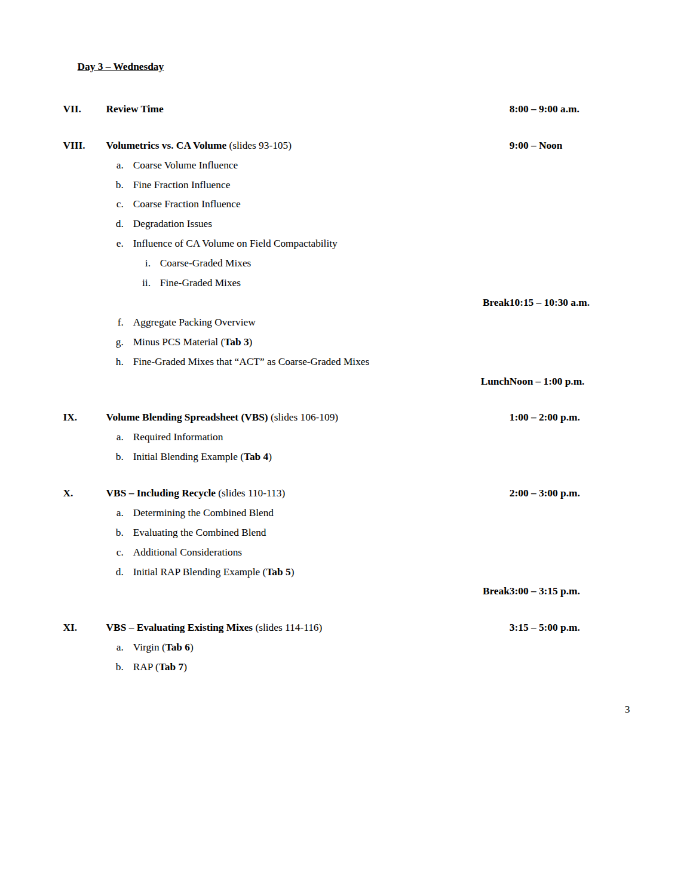Day 3 – Wednesday
| VII. | Review Time | 8:00 – 9:00 a.m. |
| VIII. | Volumetrics vs. CA Volume (slides 93-105) | 9:00 – Noon |
| | Coarse Volume Influence Fine Fraction Influence Coarse Fraction Influence Degradation Issues Influence of CA Volume on Field Compactability Coarse-Graded Mixes Fine-Graded Mixes |
| | Break | 10:15 – 10:30 a.m. |
| | Aggregate Packing Overview Minus PCS Material ( Tab 3 ) Fine-Graded Mixes that “ACT” as Coarse-Graded Mixes |
| | Lunch | Noon – 1:00 p.m. |
| IX. | Volume Blending Spreadsheet (VBS) (slides 106-109) | 1:00 – 2:00 p.m. |
| | Required Information Initial Blending Example ( Tab 4 ) |
| X. | VBS – Including Recycle (slides 110-113) | 2:00 – 3:00 p.m. |
| | Determining the Combined Blend Evaluating the Combined Blend Additional Considerations Initial RAP Blending Example ( Tab 5 ) |
| | Break | 3:00 – 3:15 p.m. |
| XI. | VBS – Evaluating Existing Mixes (slides 114-116) | 3:15 – 5:00 p.m. |
| | Virgin ( Tab 6 ) RAP ( Tab 7 ) |
3